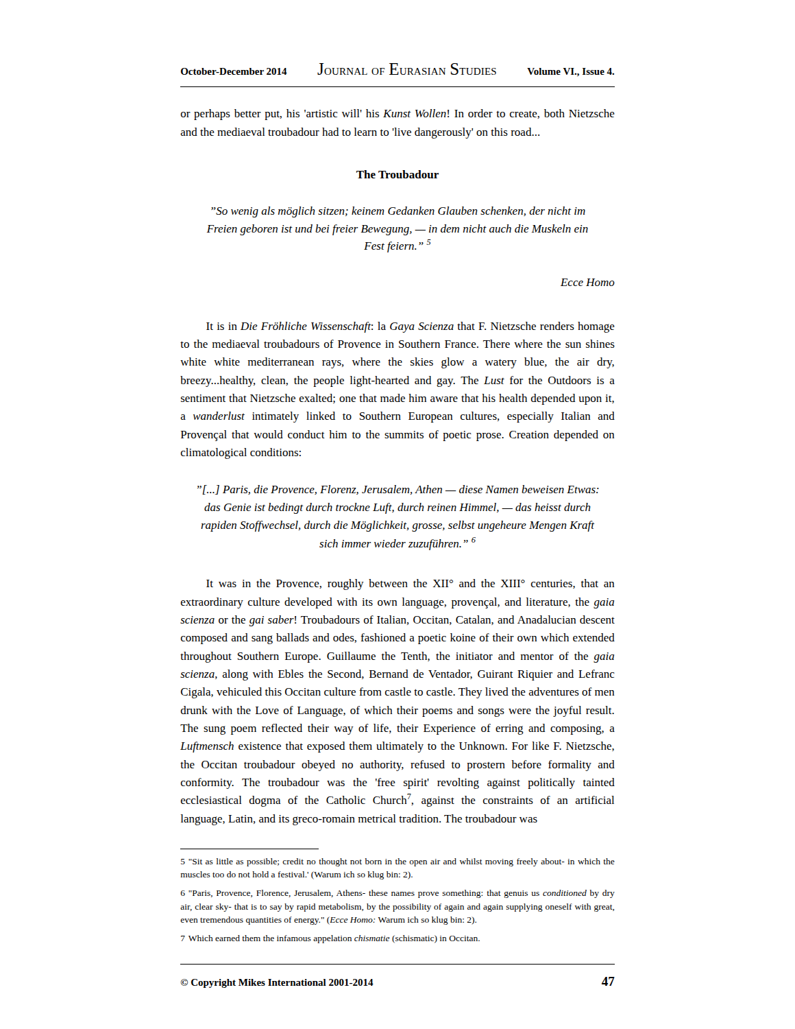October-December 2014
Journal of Eurasian Studies
Volume VI., Issue 4.
or perhaps better put, his 'artistic will' his Kunst Wollen! In order to create, both Nietzsche and the mediaeval troubadour had to learn to 'live dangerously' on this road...
The Troubadour
”So wenig als möglich sitzen; keinem Gedanken Glauben schenken, der nicht im Freien geboren ist und bei freier Bewegung, — in dem nicht auch die Muskeln ein Fest feiern.” 5
Ecce Homo
It is in Die Fröhliche Wissenschaft: la Gaya Scienza that F. Nietzsche renders homage to the mediaeval troubadours of Provence in Southern France. There where the sun shines white white mediterranean rays, where the skies glow a watery blue, the air dry, breezy...healthy, clean, the people light-hearted and gay. The Lust for the Outdoors is a sentiment that Nietzsche exalted; one that made him aware that his health depended upon it, a wanderlust intimately linked to Southern European cultures, especially Italian and Provençal that would conduct him to the summits of poetic prose. Creation depended on climatological conditions:
”[...] Paris, die Provence, Florenz, Jerusalem, Athen — diese Namen beweisen Etwas: das Genie ist bedingt durch trockne Luft, durch reinen Himmel, — das heisst durch rapiden Stoffwechsel, durch die Möglichkeit, grosse, selbst ungeheure Mengen Kraft sich immer wieder zuzuführen.” 6
It was in the Provence, roughly between the XII° and the XIII° centuries, that an extraordinary culture developed with its own language, provençal, and literature, the gaia scienza or the gai saber! Troubadours of Italian, Occitan, Catalan, and Anadalucian descent composed and sang ballads and odes, fashioned a poetic koine of their own which extended throughout Southern Europe. Guillaume the Tenth, the initiator and mentor of the gaia scienza, along with Ebles the Second, Bernand de Ventador, Guirant Riquier and Lefranc Cigala, vehiculed this Occitan culture from castle to castle. They lived the adventures of men drunk with the Love of Language, of which their poems and songs were the joyful result. The sung poem reflected their way of life, their Experience of erring and composing, a Luftmensch existence that exposed them ultimately to the Unknown. For like F. Nietzsche, the Occitan troubadour obeyed no authority, refused to prostern before formality and conformity. The troubadour was the 'free spirit' revolting against politically tainted ecclesiastical dogma of the Catholic Church7, against the constraints of an artificial language, Latin, and its greco-romain metrical tradition. The troubadour was
5"Sit as little as possible; credit no thought not born in the open air and whilst moving freely about- in which the muscles too do not hold a festival.' (Warum ich so klug bin: 2).
6"Paris, Provence, Florence, Jerusalem, Athens- these names prove something: that genuis us conditioned by dry air, clear sky- that is to say by rapid metabolism, by the possibility of again and again supplying oneself with great, even tremendous quantities of energy." (Ecce Homo: Warum ich so klug bin: 2).
7 Which earned them the infamous appelation chismatie (schismatic) in Occitan.
© Copyright Mikes International 2001-2014
47